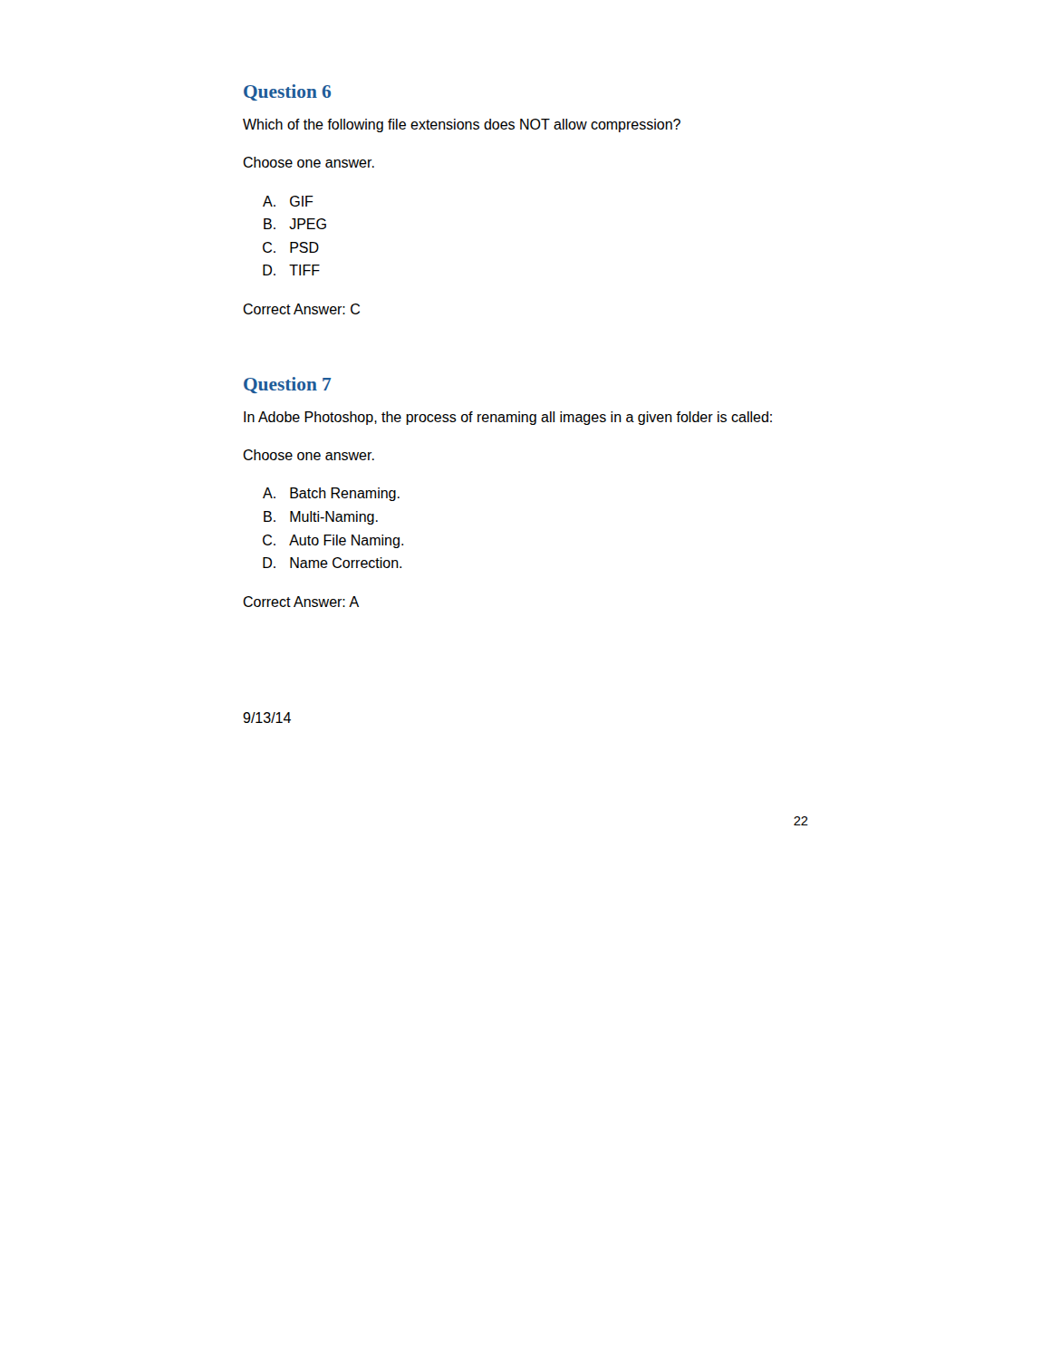Question 6
Which of the following file extensions does NOT allow compression?
Choose one answer.
GIF
JPEG
PSD
TIFF
Correct Answer: C
Question 7
In Adobe Photoshop, the process of renaming all images in a given folder is called:
Choose one answer.
Batch Renaming.
Multi-Naming.
Auto File Naming.
Name Correction.
Correct Answer: A
9/13/14
22